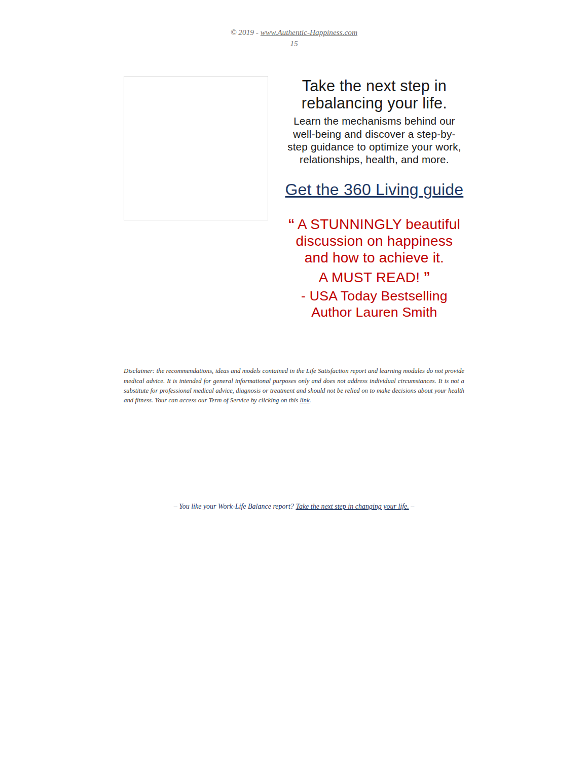© 2019 - www.Authentic-Happiness.com 15
Take the next step in rebalancing your life.
Learn the mechanisms behind our well-being and discover a step-by-step guidance to optimize your work, relationships, health, and more.
Get the 360 Living guide
“ A STUNNINGLY beautiful discussion on happiness and how to achieve it. A MUST READ! ” - USA Today Bestselling Author Lauren Smith
Disclaimer: the recommendations, ideas and models contained in the Life Satisfaction report and learning modules do not provide medical advice. It is intended for general informational purposes only and does not address individual circumstances. It is not a substitute for professional medical advice, diagnosis or treatment and should not be relied on to make decisions about your health and fitness. Your can access our Term of Service by clicking on this link.
– You like your Work-Life Balance report? Take the next step in changing your life. –